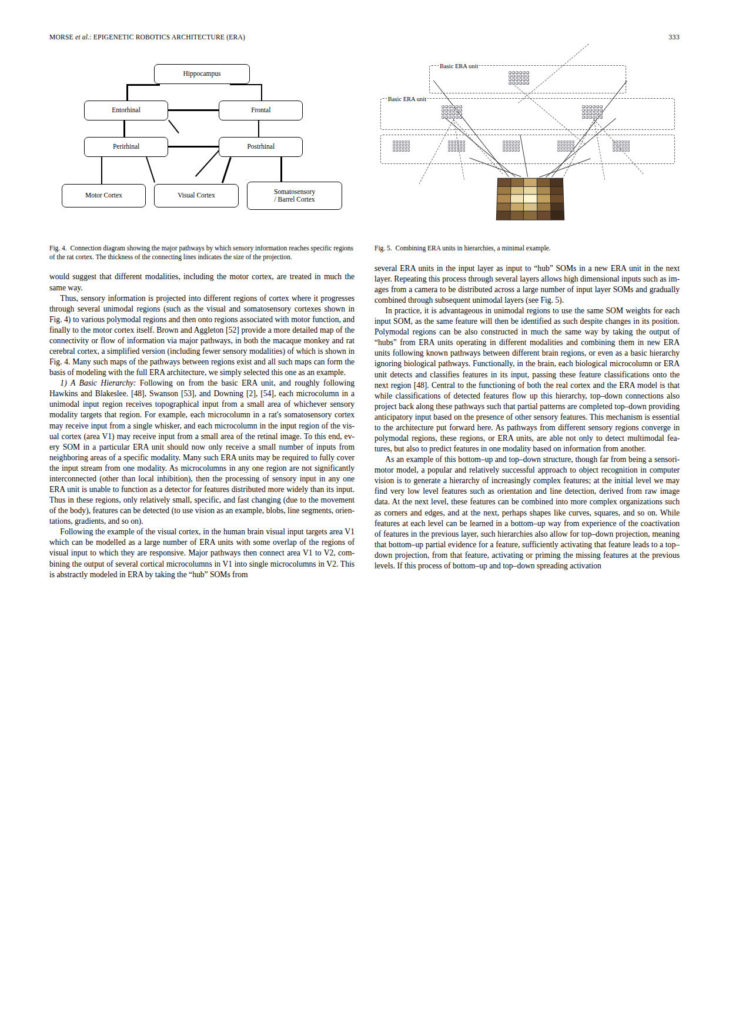MORSE et al.: EPIGENETIC ROBOTICS ARCHITECTURE (ERA)
333
Hippocampus
Entorhinal
Frontal
Perirhinal
Postrhinal
Motor Cortex
Visual Cortex
Somatosensory
/ Barrel Cortex
Fig. 4. Connection diagram showing the major pathways by which sensory information reaches specific regions of the rat cortex. The thickness of the connecting lines indicates the size of the projection.
would suggest that different modalities, including the motor cortex, are treated in much the same way.
Thus, sensory information is projected into different regions of cortex where it progresses through several unimodal regions (such as the visual and somatosensory cortexes shown in Fig. 4) to various polymodal regions and then onto regions associated with motor function, and finally to the motor cortex itself. Brown and Aggleton [52] provide a more detailed map of the connectivity or flow of information via major pathways, in both the macaque monkey and rat cerebral cortex, a simplified version (including fewer sensory modalities) of which is shown in Fig. 4. Many such maps of the pathways between regions exist and all such maps can form the basis of modeling with the full ERA architecture, we simply selected this one as an example.
1) A Basic Hierarchy: Following on from the basic ERA unit, and roughly following Hawkins and Blakeslee. [48], Swanson [53], and Downing [2], [54], each microcolumn in a unimodal input region receives topographical input from a small area of whichever sensory modality targets that region. For example, each microcolumn in a rat's somatosensory cortex may receive input from a single whisker, and each microcolumn in the input region of the visual cortex (area V1) may receive input from a small area of the retinal image. To this end, every SOM in a particular ERA unit should now only receive a small number of inputs from neighboring areas of a specific modality. Many such ERA units may be required to fully cover the input stream from one modality. As microcolumns in any one region are not significantly interconnected (other than local inhibition), then the processing of sensory input in any one ERA unit is unable to function as a detector for features distributed more widely than its input. Thus in these regions, only relatively small, specific, and fast changing (due to the movement of the body), features can be detected (to use vision as an example, blobs, line segments, orientations, gradients, and so on).
Following the example of the visual cortex, in the human brain visual input targets area V1 which can be modelled as a large number of ERA units with some overlap of the regions of visual input to which they are responsive. Major pathways then connect area V1 to V2, combining the output of several cortical microcolumns in V1 into single microcolumns in V2. This is abstractly modeled in ERA by taking the “hub” SOMs from
Basic ERA unit
Basic ERA unit
Fig. 5. Combining ERA units in hierarchies, a minimal example.
several ERA units in the input layer as input to “hub” SOMs in a new ERA unit in the next layer. Repeating this process through several layers allows high dimensional inputs such as images from a camera to be distributed across a large number of input layer SOMs and gradually combined through subsequent unimodal layers (see Fig. 5).
In practice, it is advantageous in unimodal regions to use the same SOM weights for each input SOM, as the same feature will then be identified as such despite changes in its position. Polymodal regions can be also constructed in much the same way by taking the output of “hubs” from ERA units operating in different modalities and combining them in new ERA units following known pathways between different brain regions, or even as a basic hierarchy ignoring biological pathways. Functionally, in the brain, each biological microcolumn or ERA unit detects and classifies features in its input, passing these feature classifications onto the next region [48]. Central to the functioning of both the real cortex and the ERA model is that while classifications of detected features flow up this hierarchy, top–down connections also project back along these pathways such that partial patterns are completed top–down providing anticipatory input based on the presence of other sensory features. This mechanism is essential to the architecture put forward here. As pathways from different sensory regions converge in polymodal regions, these regions, or ERA units, are able not only to detect multimodal features, but also to predict features in one modality based on information from another.
As an example of this bottom–up and top–down structure, though far from being a sensorimotor model, a popular and relatively successful approach to object recognition in computer vision is to generate a hierarchy of increasingly complex features; at the initial level we may find very low level features such as orientation and line detection, derived from raw image data. At the next level, these features can be combined into more complex organizations such as corners and edges, and at the next, perhaps shapes like curves, squares, and so on. While features at each level can be learned in a bottom–up way from experience of the coactivation of features in the previous layer, such hierarchies also allow for top–down projection, meaning that bottom–up partial evidence for a feature, sufficiently activating that feature leads to a top–down projection, from that feature, activating or priming the missing features at the previous levels. If this process of bottom–up and top–down spreading activation